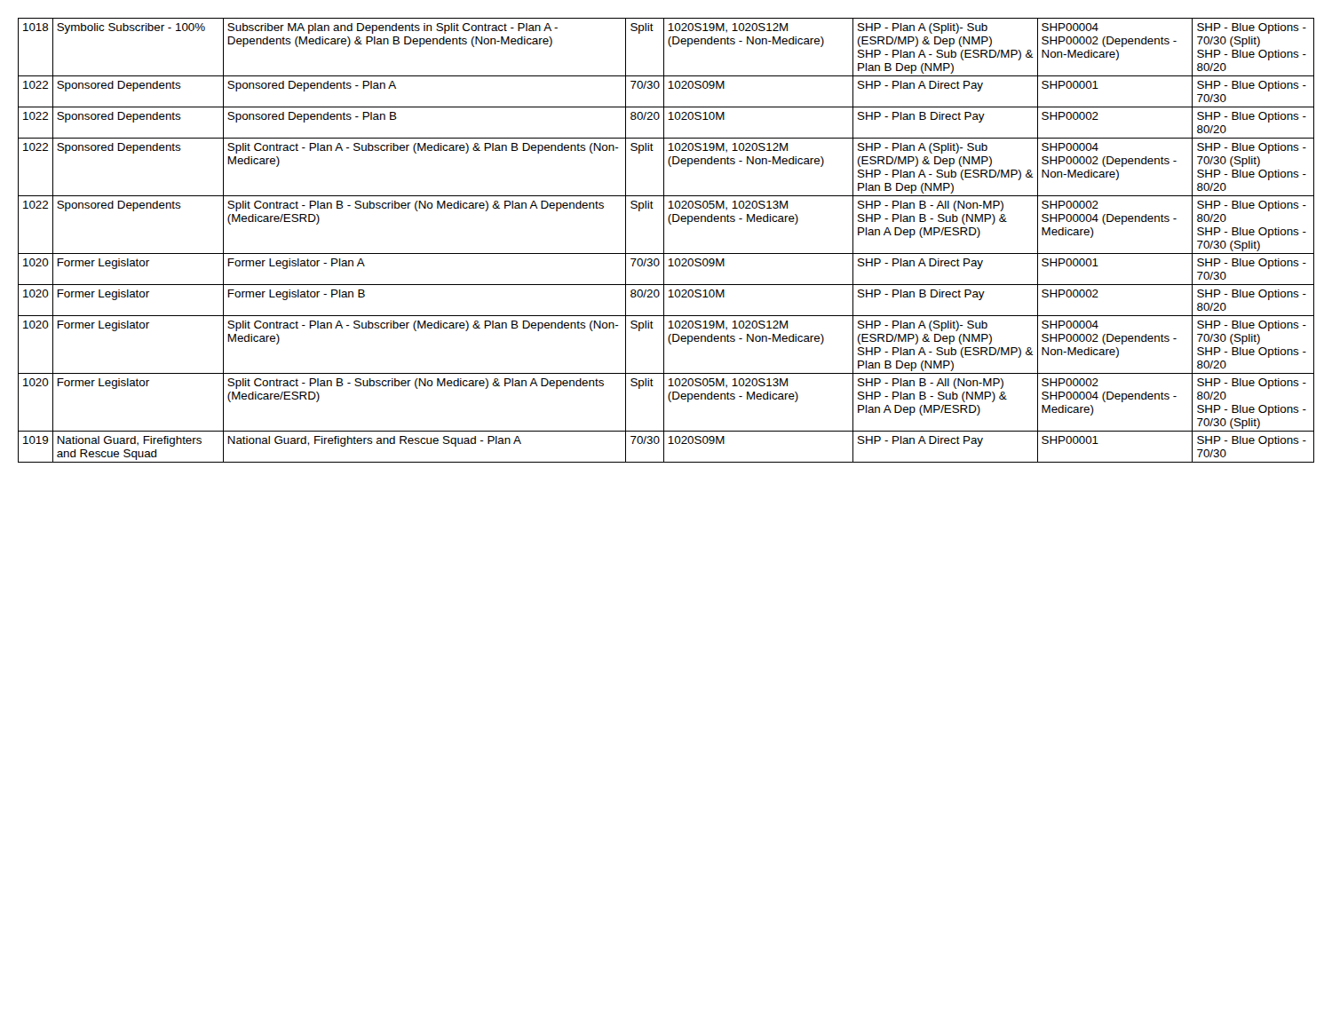| 1018 | Symbolic Subscriber - 100% | Subscriber MA plan and Dependents in Split Contract - Plan A - Dependents (Medicare) & Plan B Dependents (Non-Medicare) | Split | 1020S19M, 1020S12M (Dependents - Non-Medicare) | SHP - Plan A (Split)- Sub (ESRD/MP) & Dep (NMP) SHP - Plan A - Sub (ESRD/MP) & Plan B Dep (NMP) | SHP00004 SHP00002 (Dependents - Non-Medicare) | SHP - Blue Options - 70/30 (Split) SHP - Blue Options - 80/20 |
| 1022 | Sponsored Dependents | Sponsored Dependents - Plan A | 70/30 | 1020S09M | SHP - Plan A Direct Pay | SHP00001 | SHP - Blue Options - 70/30 |
| 1022 | Sponsored Dependents | Sponsored Dependents - Plan B | 80/20 | 1020S10M | SHP - Plan B Direct Pay | SHP00002 | SHP - Blue Options - 80/20 |
| 1022 | Sponsored Dependents | Split Contract - Plan A - Subscriber (Medicare) & Plan B Dependents (Non-Medicare) | Split | 1020S19M, 1020S12M (Dependents - Non-Medicare) | SHP - Plan A (Split)- Sub (ESRD/MP) & Dep (NMP) SHP - Plan A - Sub (ESRD/MP) & Plan B Dep (NMP) | SHP00004 SHP00002 (Dependents - Non-Medicare) | SHP - Blue Options - 70/30 (Split) SHP - Blue Options - 80/20 |
| 1022 | Sponsored Dependents | Split Contract - Plan B - Subscriber (No Medicare) & Plan A Dependents (Medicare/ESRD) | Split | 1020S05M, 1020S13M (Dependents - Medicare) | SHP - Plan B - All (Non-MP) SHP - Plan B - Sub (NMP) & Plan A Dep (MP/ESRD) | SHP00002 SHP00004 (Dependents - Medicare) | SHP - Blue Options - 80/20 SHP - Blue Options - 70/30 (Split) |
| 1020 | Former Legislator | Former Legislator - Plan A | 70/30 | 1020S09M | SHP - Plan A Direct Pay | SHP00001 | SHP - Blue Options - 70/30 |
| 1020 | Former Legislator | Former Legislator - Plan B | 80/20 | 1020S10M | SHP - Plan B Direct Pay | SHP00002 | SHP - Blue Options - 80/20 |
| 1020 | Former Legislator | Split Contract - Plan A - Subscriber (Medicare) & Plan B Dependents (Non-Medicare) | Split | 1020S19M, 1020S12M (Dependents - Non-Medicare) | SHP - Plan A (Split)- Sub (ESRD/MP) & Dep (NMP) SHP - Plan A - Sub (ESRD/MP) & Plan B Dep (NMP) | SHP00004 SHP00002 (Dependents - Non-Medicare) | SHP - Blue Options - 70/30 (Split) SHP - Blue Options - 80/20 |
| 1020 | Former Legislator | Split Contract - Plan B - Subscriber (No Medicare) & Plan A Dependents (Medicare/ESRD) | Split | 1020S05M, 1020S13M (Dependents - Medicare) | SHP - Plan B - All (Non-MP) SHP - Plan B - Sub (NMP) & Plan A Dep (MP/ESRD) | SHP00002 SHP00004 (Dependents - Medicare) | SHP - Blue Options - 80/20 SHP - Blue Options - 70/30 (Split) |
| 1019 | National Guard, Firefighters and Rescue Squad | National Guard, Firefighters and Rescue Squad - Plan A | 70/30 | 1020S09M | SHP - Plan A Direct Pay | SHP00001 | SHP - Blue Options - 70/30 |